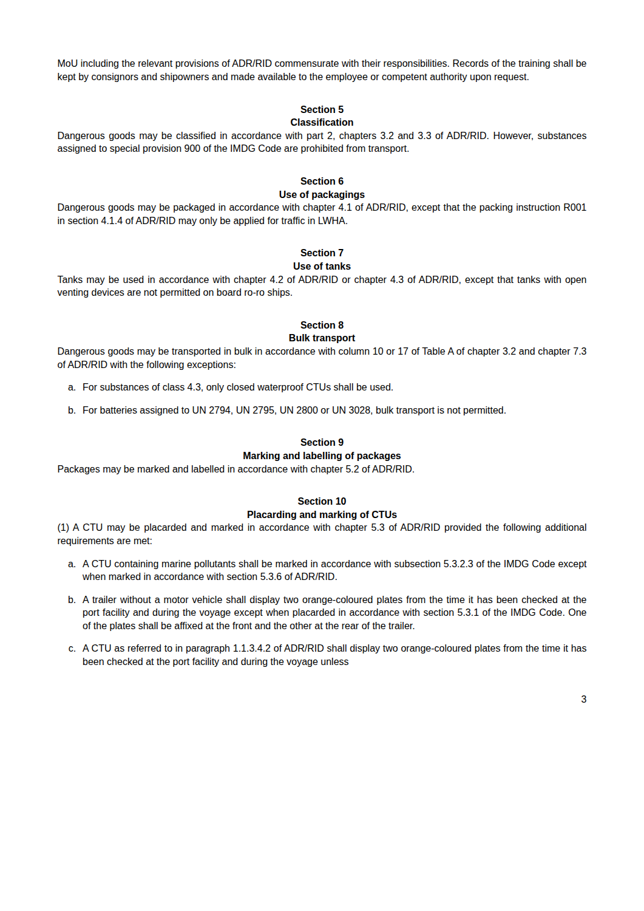MoU including the relevant provisions of ADR/RID commensurate with their responsibilities. Records of the training shall be kept by consignors and shipowners and made available to the employee or competent authority upon request.
Section 5Classification
Dangerous goods may be classified in accordance with part 2, chapters 3.2 and 3.3 of ADR/RID. However, substances assigned to special provision 900 of the IMDG Code are prohibited from transport.
Section 6Use of packagings
Dangerous goods may be packaged in accordance with chapter 4.1 of ADR/RID, except that the packing instruction R001 in section 4.1.4 of ADR/RID may only be applied for traffic in LWHA.
Section 7Use of tanks
Tanks may be used in accordance with chapter 4.2 of ADR/RID or chapter 4.3 of ADR/RID, except that tanks with open venting devices are not permitted on board ro-ro ships.
Section 8Bulk transport
Dangerous goods may be transported in bulk in accordance with column 10 or 17 of Table A of chapter 3.2 and chapter 7.3 of ADR/RID with the following exceptions:
For substances of class 4.3, only closed waterproof CTUs shall be used.
For batteries assigned to UN 2794, UN 2795, UN 2800 or UN 3028, bulk transport is not permitted.
Section 9Marking and labelling of packages
Packages may be marked and labelled in accordance with chapter 5.2 of ADR/RID.
Section 10Placarding and marking of CTUs
(1) A CTU may be placarded and marked in accordance with chapter 5.3 of ADR/RID provided the following additional requirements are met:
A CTU containing marine pollutants shall be marked in accordance with subsection 5.3.2.3 of the IMDG Code except when marked in accordance with section 5.3.6 of ADR/RID.
A trailer without a motor vehicle shall display two orange-coloured plates from the time it has been checked at the port facility and during the voyage except when placarded in accordance with section 5.3.1 of the IMDG Code. One of the plates shall be affixed at the front and the other at the rear of the trailer.
A CTU as referred to in paragraph 1.1.3.4.2 of ADR/RID shall display two orange-coloured plates from the time it has been checked at the port facility and during the voyage unless
3